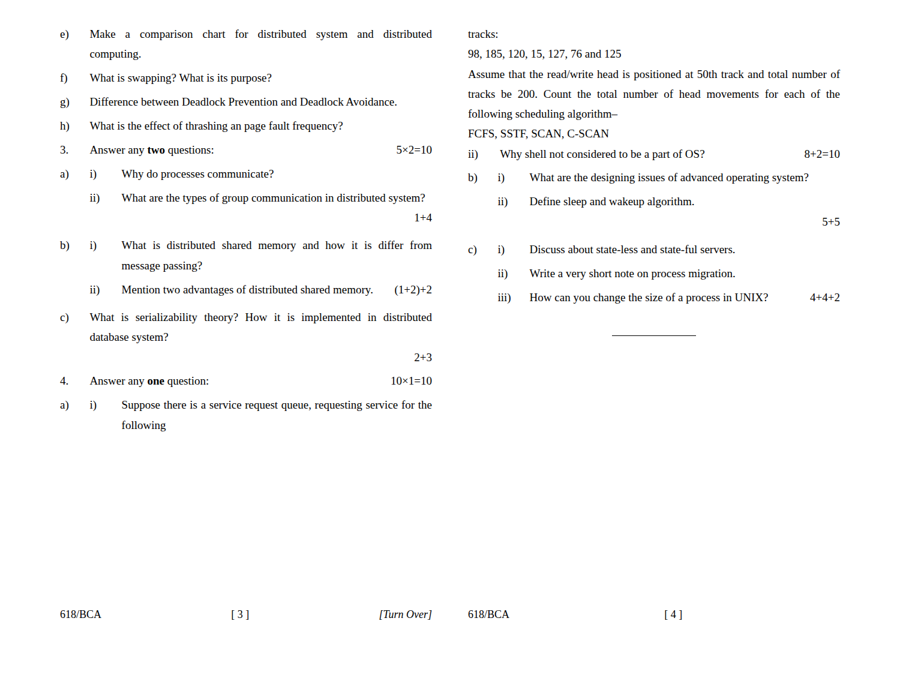e) Make a comparison chart for distributed system and distributed computing.
f) What is swapping? What is its purpose?
g) Difference between Deadlock Prevention and Deadlock Avoidance.
h) What is the effect of thrashing an page fault frequency?
3. Answer any two questions: 5×2=10
a)
i) Why do processes communicate?
ii) What are the types of group communication in distributed system? 1+4
b)
i) What is distributed shared memory and how it is differ from message passing?
ii) Mention two advantages of distributed shared memory. (1+2)+2
c) What is serializability theory? How it is implemented in distributed database system? 2+3
4. Answer any one question: 10×1=10
a)
i) Suppose there is a service request queue, requesting service for the following
618/BCA [ 3 ] [Turn Over]
tracks:
98, 185, 120, 15, 127, 76 and 125
Assume that the read/write head is positioned at 50th track and total number of tracks be 200. Count the total number of head movements for each of the following scheduling algorithm–
FCFS, SSTF, SCAN, C-SCAN
ii) Why shell not considered to be a part of OS? 8+2=10
b)
i) What are the designing issues of advanced operating system?
ii) Define sleep and wakeup algorithm. 5+5
c)
i) Discuss about state-less and state-ful servers.
ii) Write a very short note on process migration.
iii) How can you change the size of a process in UNIX? 4+4+2
618/BCA [ 4 ]